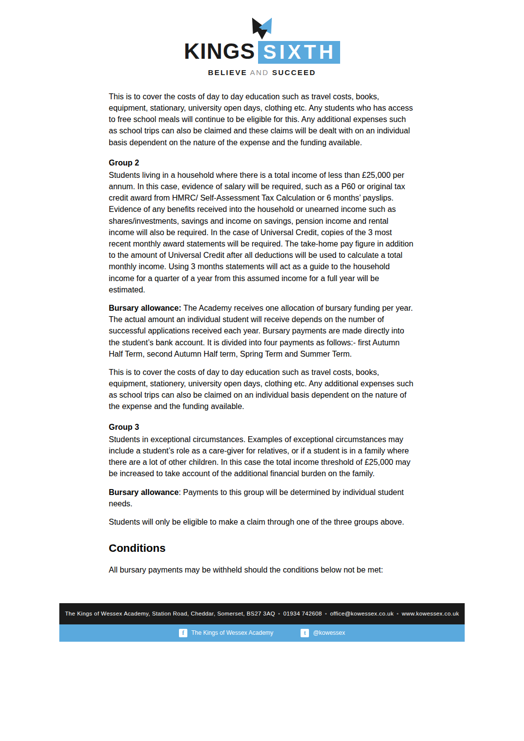KINGS SIXTH
BELIEVE AND SUCCEED
This is to cover the costs of day to day education such as travel costs, books, equipment, stationary, university open days, clothing etc. Any students who has access to free school meals will continue to be eligible for this. Any additional expenses such as school trips can also be claimed and these claims will be dealt with on an individual basis dependent on the nature of the expense and the funding available.
Group 2
Students living in a household where there is a total income of less than £25,000 per annum. In this case, evidence of salary will be required, such as a P60 or original tax credit award from HMRC/ Self-Assessment Tax Calculation or 6 months’ payslips. Evidence of any benefits received into the household or unearned income such as shares/investments, savings and income on savings, pension income and rental income will also be required. In the case of Universal Credit, copies of the 3 most recent monthly award statements will be required. The take-home pay figure in addition to the amount of Universal Credit after all deductions will be used to calculate a total monthly income. Using 3 months statements will act as a guide to the household income for a quarter of a year from this assumed income for a full year will be estimated.
Bursary allowance: The Academy receives one allocation of bursary funding per year. The actual amount an individual student will receive depends on the number of successful applications received each year. Bursary payments are made directly into the student’s bank account. It is divided into four payments as follows:- first Autumn Half Term, second Autumn Half term, Spring Term and Summer Term.
This is to cover the costs of day to day education such as travel costs, books, equipment, stationery, university open days, clothing etc. Any additional expenses such as school trips can also be claimed on an individual basis dependent on the nature of the expense and the funding available.
Group 3
Students in exceptional circumstances. Examples of exceptional circumstances may include a student’s role as a care-giver for relatives, or if a student is in a family where there are a lot of other children. In this case the total income threshold of £25,000 may be increased to take account of the additional financial burden on the family.
Bursary allowance: Payments to this group will be determined by individual student needs.
Students will only be eligible to make a claim through one of the three groups above.
Conditions
All bursary payments may be withheld should the conditions below not be met:
The Kings of Wessex Academy, Station Road, Cheddar, Somerset, BS27 3AQ•01934 742608•office@kowessex.co.uk•www.kowessex.co.uk
fThe Kings of Wessex Academy t@kowessex